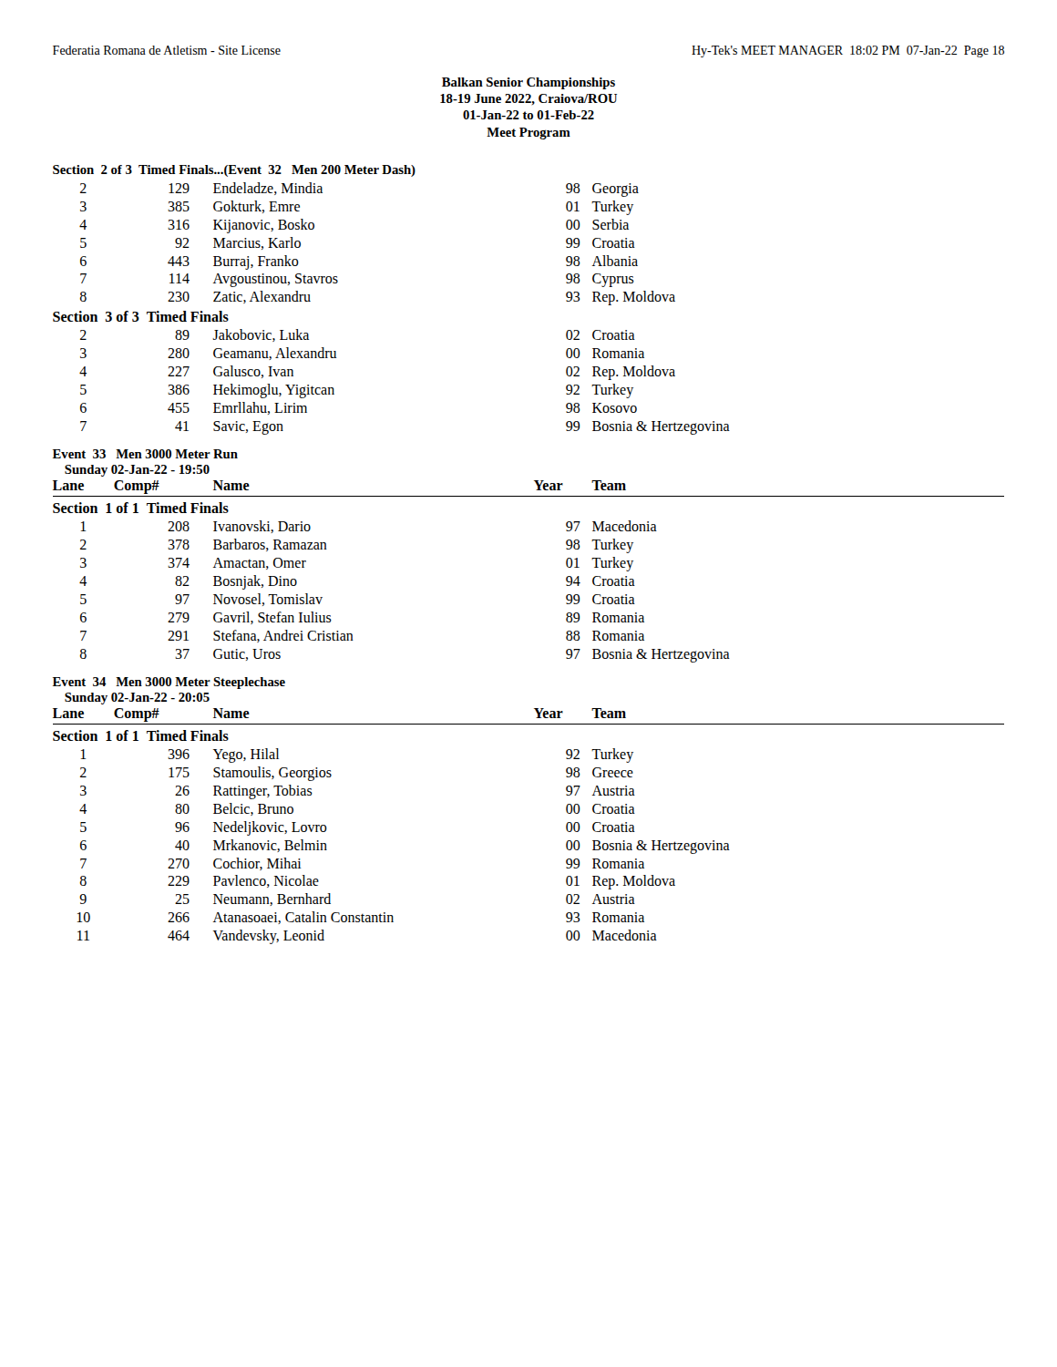Federatia Romana de Atletism - Site License
Hy-Tek's MEET MANAGER 18:02 PM 07-Jan-22 Page 18
Balkan Senior Championships
18-19 June 2022, Craiova/ROU
01-Jan-22 to 01-Feb-22
Meet Program
Section 2 of 3 Timed Finals...(Event 32 Men 200 Meter Dash)
| 2 | 129 | Endeladze, Mindia | 98 | Georgia |
| 3 | 385 | Gokturk, Emre | 01 | Turkey |
| 4 | 316 | Kijanovic, Bosko | 00 | Serbia |
| 5 | 92 | Marcius, Karlo | 99 | Croatia |
| 6 | 443 | Burraj, Franko | 98 | Albania |
| 7 | 114 | Avgoustinou, Stavros | 98 | Cyprus |
| 8 | 230 | Zatic, Alexandru | 93 | Rep. Moldova |
| Section 3 of 3 Timed Finals |
| 2 | 89 | Jakobovic, Luka | 02 | Croatia |
| 3 | 280 | Geamanu, Alexandru | 00 | Romania |
| 4 | 227 | Galusco, Ivan | 02 | Rep. Moldova |
| 5 | 386 | Hekimoglu, Yigitcan | 92 | Turkey |
| 6 | 455 | Emrllahu, Lirim | 98 | Kosovo |
| 7 | 41 | Savic, Egon | 99 | Bosnia & Hertzegovina |
Event 33 Men 3000 Meter Run
Sunday 02-Jan-22 - 19:50
| Lane | Comp# | Name | Year | Team |
| --- | --- | --- | --- | --- |
| Section 1 of 1 Timed Finals |
| 1 | 208 | Ivanovski, Dario | 97 | Macedonia |
| 2 | 378 | Barbaros, Ramazan | 98 | Turkey |
| 3 | 374 | Amactan, Omer | 01 | Turkey |
| 4 | 82 | Bosnjak, Dino | 94 | Croatia |
| 5 | 97 | Novosel, Tomislav | 99 | Croatia |
| 6 | 279 | Gavril, Stefan Iulius | 89 | Romania |
| 7 | 291 | Stefana, Andrei Cristian | 88 | Romania |
| 8 | 37 | Gutic, Uros | 97 | Bosnia & Hertzegovina |
Event 34 Men 3000 Meter Steeplechase
Sunday 02-Jan-22 - 20:05
| Lane | Comp# | Name | Year | Team |
| --- | --- | --- | --- | --- |
| Section 1 of 1 Timed Finals |
| 1 | 396 | Yego, Hilal | 92 | Turkey |
| 2 | 175 | Stamoulis, Georgios | 98 | Greece |
| 3 | 26 | Rattinger, Tobias | 97 | Austria |
| 4 | 80 | Belcic, Bruno | 00 | Croatia |
| 5 | 96 | Nedeljkovic, Lovro | 00 | Croatia |
| 6 | 40 | Mrkanovic, Belmin | 00 | Bosnia & Hertzegovina |
| 7 | 270 | Cochior, Mihai | 99 | Romania |
| 8 | 229 | Pavlenco, Nicolae | 01 | Rep. Moldova |
| 9 | 25 | Neumann, Bernhard | 02 | Austria |
| 10 | 266 | Atanasoaei, Catalin Constantin | 93 | Romania |
| 11 | 464 | Vandevsky, Leonid | 00 | Macedonia |